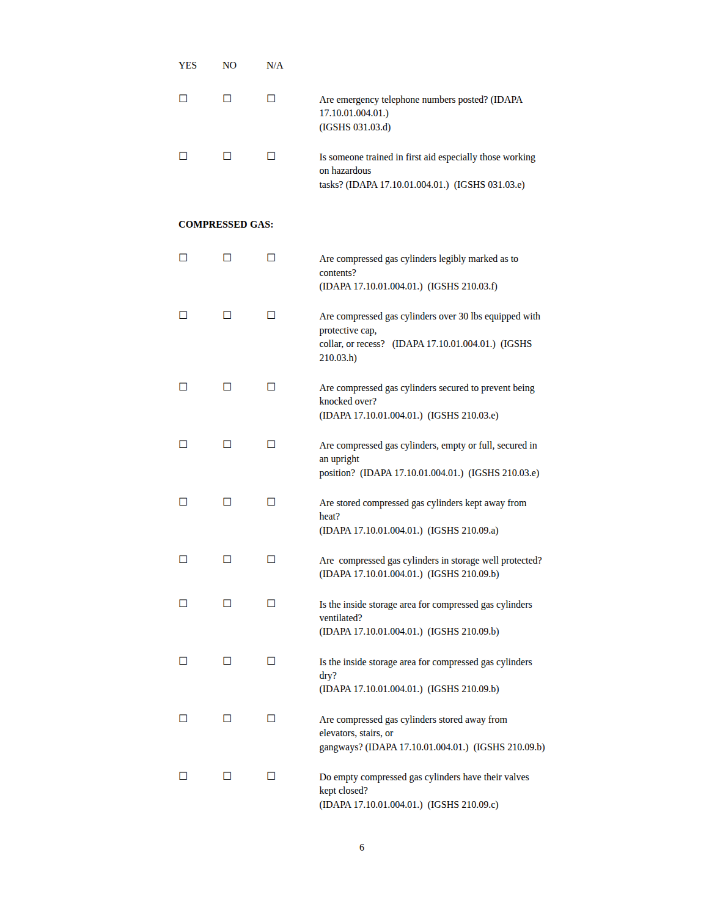YES NO N/A
☐ ☐ ☐ Are emergency telephone numbers posted? (IDAPA 17.10.01.004.01.) (IGSHS 031.03.d)
☐ ☐ ☐ Is someone trained in first aid especially those working on hazardous tasks? (IDAPA 17.10.01.004.01.) (IGSHS 031.03.e)
COMPRESSED GAS:
☐ ☐ ☐ Are compressed gas cylinders legibly marked as to contents? (IDAPA 17.10.01.004.01.) (IGSHS 210.03.f)
☐ ☐ ☐ Are compressed gas cylinders over 30 lbs equipped with protective cap, collar, or recess? (IDAPA 17.10.01.004.01.) (IGSHS 210.03.h)
☐ ☐ ☐ Are compressed gas cylinders secured to prevent being knocked over? (IDAPA 17.10.01.004.01.) (IGSHS 210.03.e)
☐ ☐ ☐ Are compressed gas cylinders, empty or full, secured in an upright position? (IDAPA 17.10.01.004.01.) (IGSHS 210.03.e)
☐ ☐ ☐ Are stored compressed gas cylinders kept away from heat? (IDAPA 17.10.01.004.01.) (IGSHS 210.09.a)
☐ ☐ ☐ Are compressed gas cylinders in storage well protected? (IDAPA 17.10.01.004.01.) (IGSHS 210.09.b)
☐ ☐ ☐ Is the inside storage area for compressed gas cylinders ventilated? (IDAPA 17.10.01.004.01.) (IGSHS 210.09.b)
☐ ☐ ☐ Is the inside storage area for compressed gas cylinders dry? (IDAPA 17.10.01.004.01.) (IGSHS 210.09.b)
☐ ☐ ☐ Are compressed gas cylinders stored away from elevators, stairs, or gangways? (IDAPA 17.10.01.004.01.) (IGSHS 210.09.b)
☐ ☐ ☐ Do empty compressed gas cylinders have their valves kept closed? (IDAPA 17.10.01.004.01.) (IGSHS 210.09.c)
6